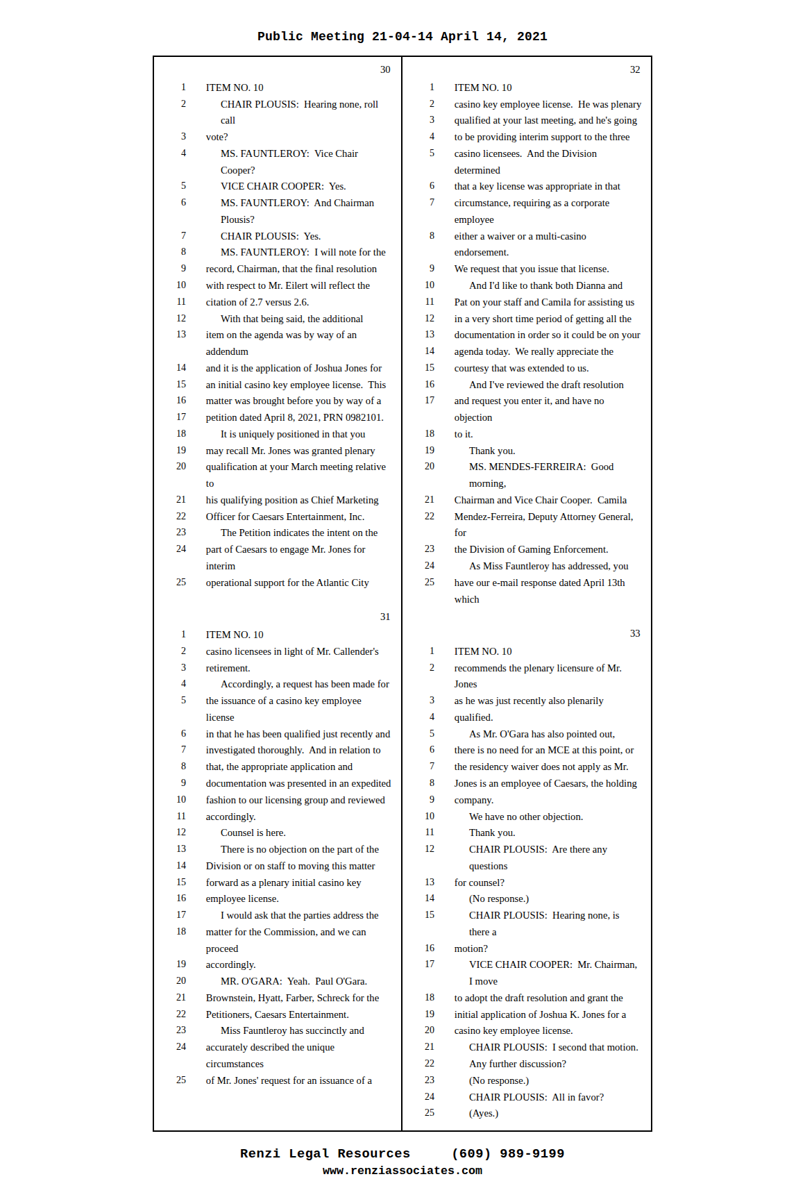Public Meeting 21-04-14 April 14, 2021
30
| 1 | ITEM NO. 10 |
| 2 | CHAIR PLOUSIS: Hearing none, roll call |
| 3 | vote? |
| 4 | MS. FAUNTLEROY: Vice Chair Cooper? |
| 5 | VICE CHAIR COOPER: Yes. |
| 6 | MS. FAUNTLEROY: And Chairman Plousis? |
| 7 | CHAIR PLOUSIS: Yes. |
| 8 | MS. FAUNTLEROY: I will note for the |
| 9 | record, Chairman, that the final resolution |
| 10 | with respect to Mr. Eilert will reflect the |
| 11 | citation of 2.7 versus 2.6. |
| 12 | With that being said, the additional |
| 13 | item on the agenda was by way of an addendum |
| 14 | and it is the application of Joshua Jones for |
| 15 | an initial casino key employee license. This |
| 16 | matter was brought before you by way of a |
| 17 | petition dated April 8, 2021, PRN 0982101. |
| 18 | It is uniquely positioned in that you |
| 19 | may recall Mr. Jones was granted plenary |
| 20 | qualification at your March meeting relative to |
| 21 | his qualifying position as Chief Marketing |
| 22 | Officer for Caesars Entertainment, Inc. |
| 23 | The Petition indicates the intent on the |
| 24 | part of Caesars to engage Mr. Jones for interim |
| 25 | operational support for the Atlantic City |
31
| 1 | ITEM NO. 10 |
| 2 | casino licensees in light of Mr. Callender's |
| 3 | retirement. |
| 4 | Accordingly, a request has been made for |
| 5 | the issuance of a casino key employee license |
| 6 | in that he has been qualified just recently and |
| 7 | investigated thoroughly. And in relation to |
| 8 | that, the appropriate application and |
| 9 | documentation was presented in an expedited |
| 10 | fashion to our licensing group and reviewed |
| 11 | accordingly. |
| 12 | Counsel is here. |
| 13 | There is no objection on the part of the |
| 14 | Division or on staff to moving this matter |
| 15 | forward as a plenary initial casino key |
| 16 | employee license. |
| 17 | I would ask that the parties address the |
| 18 | matter for the Commission, and we can proceed |
| 19 | accordingly. |
| 20 | MR. O'GARA: Yeah. Paul O'Gara. |
| 21 | Brownstein, Hyatt, Farber, Schreck for the |
| 22 | Petitioners, Caesars Entertainment. |
| 23 | Miss Fauntleroy has succinctly and |
| 24 | accurately described the unique circumstances |
| 25 | of Mr. Jones' request for an issuance of a |
32
| 1 | ITEM NO. 10 |
| 2 | casino key employee license. He was plenary |
| 3 | qualified at your last meeting, and he's going |
| 4 | to be providing interim support to the three |
| 5 | casino licensees. And the Division determined |
| 6 | that a key license was appropriate in that |
| 7 | circumstance, requiring as a corporate employee |
| 8 | either a waiver or a multi-casino endorsement. |
| 9 | We request that you issue that license. |
| 10 | And I'd like to thank both Dianna and |
| 11 | Pat on your staff and Camila for assisting us |
| 12 | in a very short time period of getting all the |
| 13 | documentation in order so it could be on your |
| 14 | agenda today. We really appreciate the |
| 15 | courtesy that was extended to us. |
| 16 | And I've reviewed the draft resolution |
| 17 | and request you enter it, and have no objection |
| 18 | to it. |
| 19 | Thank you. |
| 20 | MS. MENDES-FERREIRA: Good morning, |
| 21 | Chairman and Vice Chair Cooper. Camila |
| 22 | Mendez-Ferreira, Deputy Attorney General, for |
| 23 | the Division of Gaming Enforcement. |
| 24 | As Miss Fauntleroy has addressed, you |
| 25 | have our e-mail response dated April 13th which |
33
| 1 | ITEM NO. 10 |
| 2 | recommends the plenary licensure of Mr. Jones |
| 3 | as he was just recently also plenarily |
| 4 | qualified. |
| 5 | As Mr. O'Gara has also pointed out, |
| 6 | there is no need for an MCE at this point, or |
| 7 | the residency waiver does not apply as Mr. |
| 8 | Jones is an employee of Caesars, the holding |
| 9 | company. |
| 10 | We have no other objection. |
| 11 | Thank you. |
| 12 | CHAIR PLOUSIS: Are there any questions |
| 13 | for counsel? |
| 14 | (No response.) |
| 15 | CHAIR PLOUSIS: Hearing none, is there a |
| 16 | motion? |
| 17 | VICE CHAIR COOPER: Mr. Chairman, I move |
| 18 | to adopt the draft resolution and grant the |
| 19 | initial application of Joshua K. Jones for a |
| 20 | casino key employee license. |
| 21 | CHAIR PLOUSIS: I second that motion. |
| 22 | Any further discussion? |
| 23 | (No response.) |
| 24 | CHAIR PLOUSIS: All in favor? |
| 25 | (Ayes.) |
Renzi Legal Resources (609) 989-9199
www.renziassociates.com